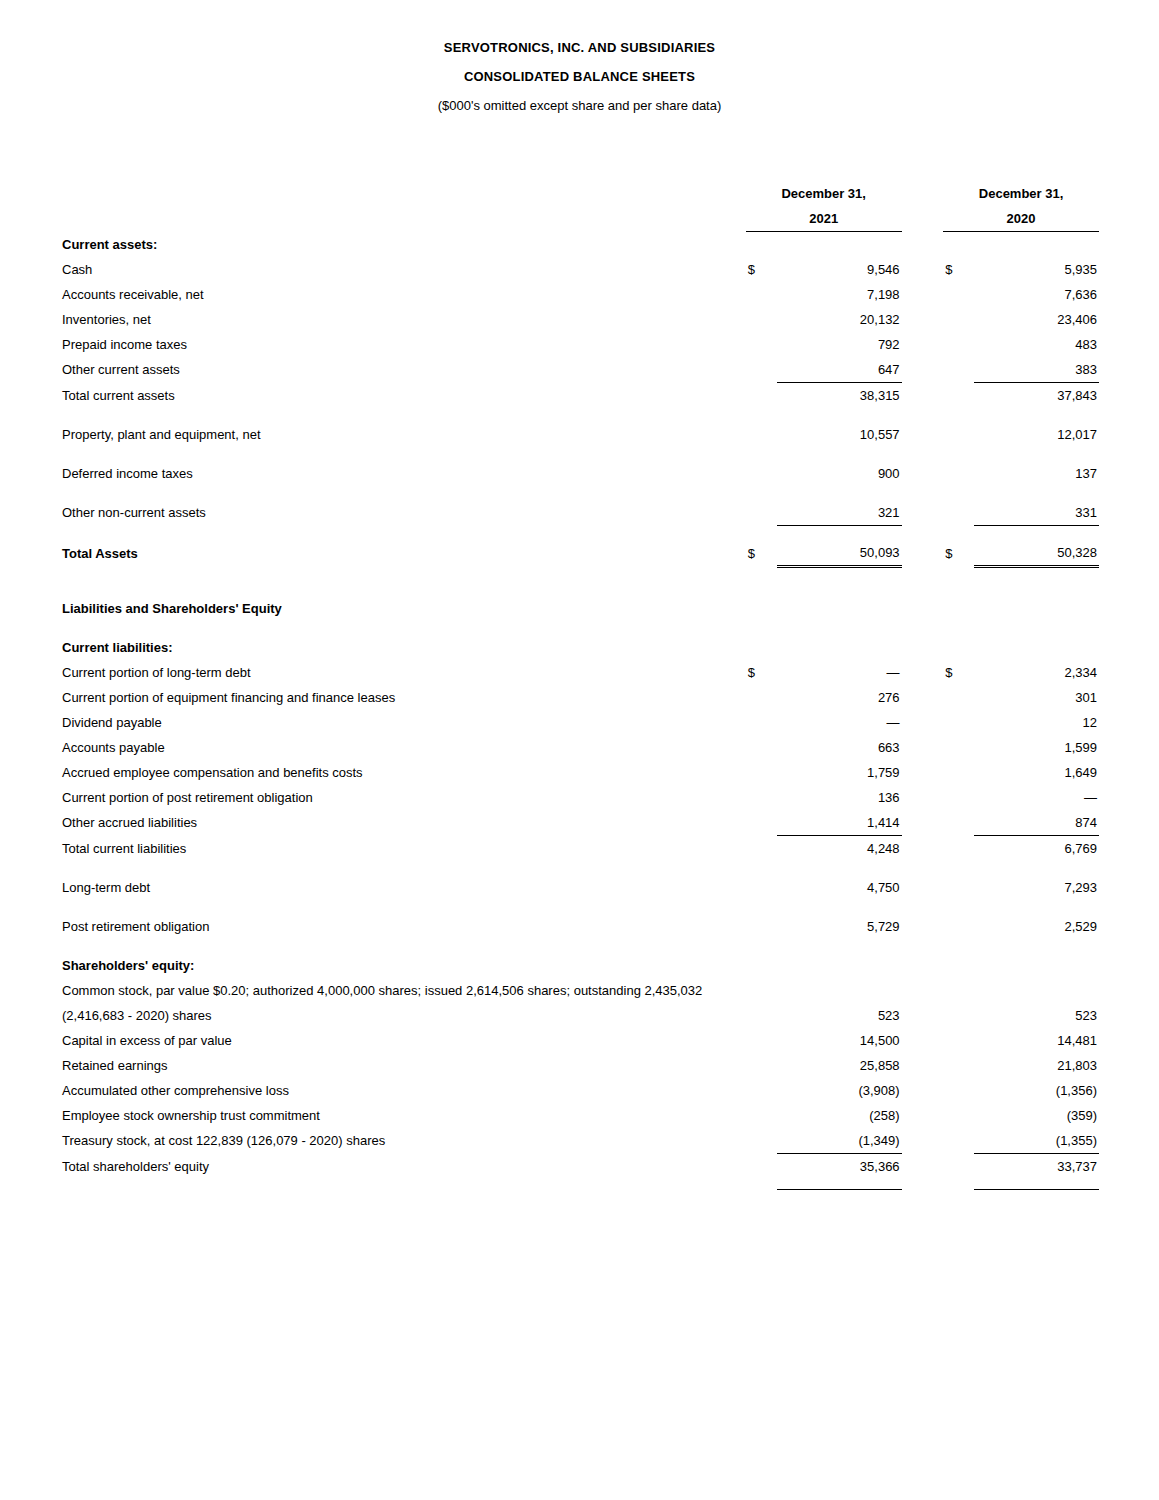SERVOTRONICS, INC. AND SUBSIDIARIES
CONSOLIDATED BALANCE SHEETS
($000's omitted except share and per share data)
| | | December 31, | | December 31, |
| | | 2021 | | 2020 |
| Current assets: | | | | | | |
| Cash | | $ | 9,546 | | $ | 5,935 |
| Accounts receivable, net | | | 7,198 | | | 7,636 |
| Inventories, net | | | 20,132 | | | 23,406 |
| Prepaid income taxes | | | 792 | | | 483 |
| Other current assets | | | 647 | | | 383 |
| Total current assets | | | 38,315 | | | 37,843 |
| Property, plant and equipment, net | | | 10,557 | | | 12,017 |
| Deferred income taxes | | | 900 | | | 137 |
| Other non-current assets | | | 321 | | | 331 |
| Total Assets | | $ | 50,093 | | $ | 50,328 |
| Liabilities and Shareholders' Equity | | | | | | |
| Current liabilities: | | | | | | |
| Current portion of long-term debt | | $ | — | | $ | 2,334 |
| Current portion of equipment financing and finance leases | | | 276 | | | 301 |
| Dividend payable | | | — | | | 12 |
| Accounts payable | | | 663 | | | 1,599 |
| Accrued employee compensation and benefits costs | | | 1,759 | | | 1,649 |
| Current portion of post retirement obligation | | | 136 | | | — |
| Other accrued liabilities | | | 1,414 | | | 874 |
| Total current liabilities | | | 4,248 | | | 6,769 |
| Long-term debt | | | 4,750 | | | 7,293 |
| Post retirement obligation | | | 5,729 | | | 2,529 |
| Shareholders' equity: | | | | | | |
| Common stock, par value $0.20; authorized 4,000,000 shares; issued 2,614,506 shares; outstanding 2,435,032 |
| (2,416,683 - 2020) shares | | | 523 | | | 523 |
| Capital in excess of par value | | | 14,500 | | | 14,481 |
| Retained earnings | | | 25,858 | | | 21,803 |
| Accumulated other comprehensive loss | | | (3,908) | | | (1,356) |
| Employee stock ownership trust commitment | | | (258) | | | (359) |
| Treasury stock, at cost 122,839 (126,079 - 2020) shares | | | (1,349) | | | (1,355) |
| Total shareholders' equity | | | 35,366 | | | 33,737 |